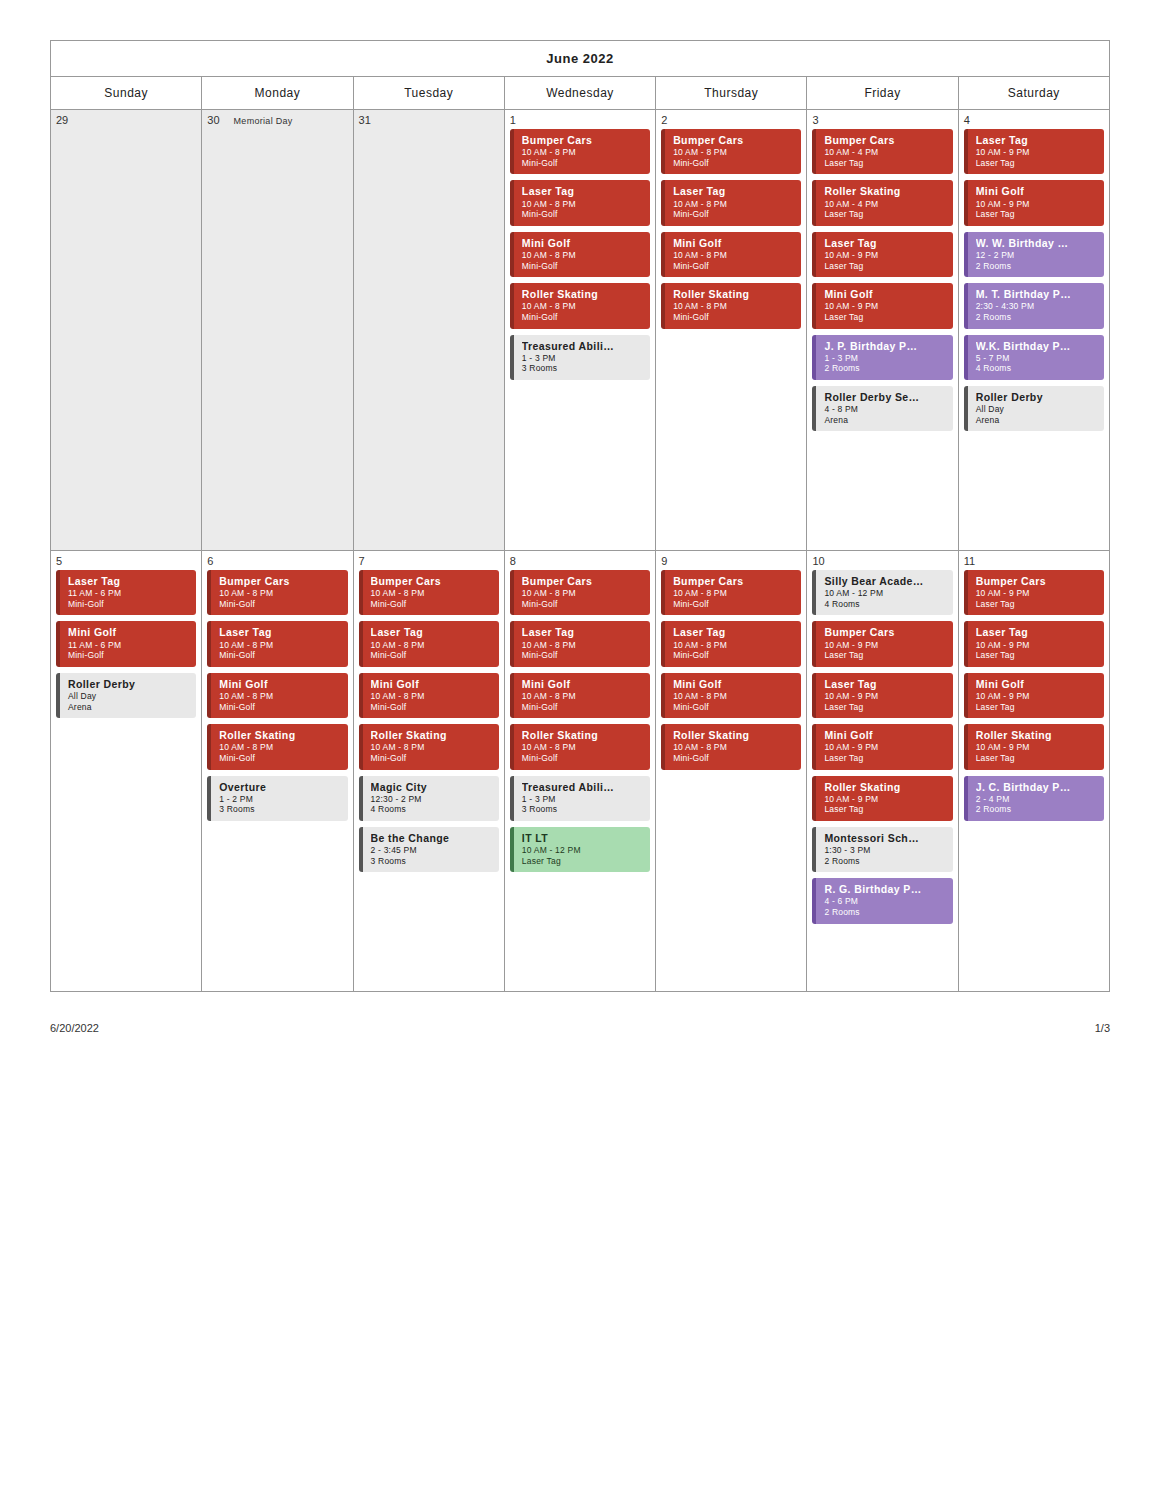| June 2022 |
| --- |
| Sunday | Monday | Tuesday | Wednesday | Thursday | Friday | Saturday |
| 29 | 30 Memorial Day | 31 | 1 Bumper Cars 10 AM - 8 PM Mini-Golf Laser Tag 10 AM - 8 PM Mini-Golf Mini Golf 10 AM - 8 PM Mini-Golf Roller Skating 10 AM - 8 PM Mini-Golf Treasured Abili… 1 - 3 PM 3 Rooms | 2 Bumper Cars 10 AM - 8 PM Mini-Golf Laser Tag 10 AM - 8 PM Mini-Golf Mini Golf 10 AM - 8 PM Mini-Golf Roller Skating 10 AM - 8 PM Mini-Golf | 3 Bumper Cars 10 AM - 4 PM Laser Tag Roller Skating 10 AM - 4 PM Laser Tag Laser Tag 10 AM - 9 PM Laser Tag Mini Golf 10 AM - 9 PM Laser Tag J. P. Birthday P… 1 - 3 PM 2 Rooms Roller Derby Se… 4 - 8 PM Arena | 4 Laser Tag 10 AM - 9 PM Laser Tag Mini Golf 10 AM - 9 PM Laser Tag W. W. Birthday … 12 - 2 PM 2 Rooms M. T. Birthday P… 2:30 - 4:30 PM 2 Rooms W.K. Birthday P… 5 - 7 PM 4 Rooms Roller Derby All Day Arena |
| 5 Laser Tag 11 AM - 6 PM Mini-Golf Mini Golf 11 AM - 6 PM Mini-Golf Roller Derby All Day Arena | 6 Bumper Cars 10 AM - 8 PM Mini-Golf Laser Tag 10 AM - 8 PM Mini-Golf Mini Golf 10 AM - 8 PM Mini-Golf Roller Skating 10 AM - 8 PM Mini-Golf Overture 1 - 2 PM 3 Rooms | 7 Bumper Cars 10 AM - 8 PM Mini-Golf Laser Tag 10 AM - 8 PM Mini-Golf Mini Golf 10 AM - 8 PM Mini-Golf Roller Skating 10 AM - 8 PM Mini-Golf Magic City 12:30 - 2 PM 4 Rooms Be the Change 2 - 3:45 PM 3 Rooms | 8 Bumper Cars 10 AM - 8 PM Mini-Golf Laser Tag 10 AM - 8 PM Mini-Golf Mini Golf 10 AM - 8 PM Mini-Golf Roller Skating 10 AM - 8 PM Mini-Golf Treasured Abili… 1 - 3 PM 3 Rooms IT LT 10 AM - 12 PM Laser Tag | 9 Bumper Cars 10 AM - 8 PM Mini-Golf Laser Tag 10 AM - 8 PM Mini-Golf Mini Golf 10 AM - 8 PM Mini-Golf Roller Skating 10 AM - 8 PM Mini-Golf | 10 Silly Bear Acade… 10 AM - 12 PM 4 Rooms Bumper Cars 10 AM - 9 PM Laser Tag Laser Tag 10 AM - 9 PM Laser Tag Mini Golf 10 AM - 9 PM Laser Tag Roller Skating 10 AM - 9 PM Laser Tag Montessori Sch… 1:30 - 3 PM 2 Rooms R. G. Birthday P… 4 - 6 PM 2 Rooms | 11 Bumper Cars 10 AM - 9 PM Laser Tag Laser Tag 10 AM - 9 PM Laser Tag Mini Golf 10 AM - 9 PM Laser Tag Roller Skating 10 AM - 9 PM Laser Tag J. C. Birthday P… 2 - 4 PM 2 Rooms |
6/20/2022 1/3